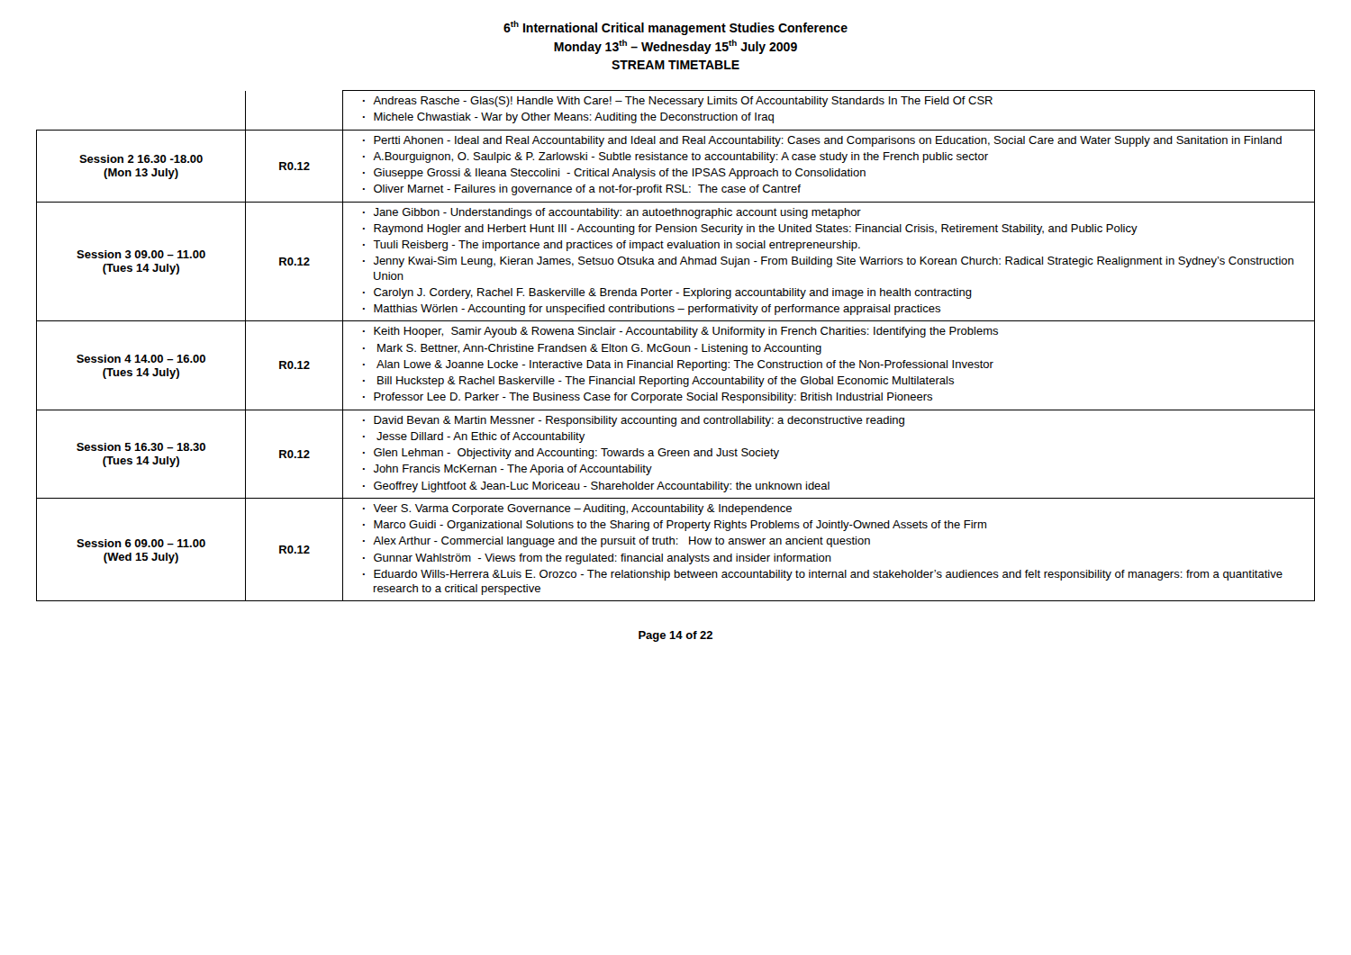6th International Critical management Studies Conference
Monday 13th – Wednesday 15th July 2009
STREAM TIMETABLE
| | | Andreas Rasche - Glas(S)! Handle With Care! – The Necessary Limits Of Accountability Standards In The Field Of CSR Michele Chwastiak - War by Other Means: Auditing the Deconstruction of Iraq |
| Session 2 16.30 -18.00 (Mon 13 July) | R0.12 | Pertti Ahonen - Ideal and Real Accountability and Ideal and Real Accountability: Cases and Comparisons on Education, Social Care and Water Supply and Sanitation in Finland A.Bourguignon, O. Saulpic & P. Zarlowski - Subtle resistance to accountability: A case study in the French public sector Giuseppe Grossi & Ileana Steccolini - Critical Analysis of the IPSAS Approach to Consolidation Oliver Marnet - Failures in governance of a not-for-profit RSL: The case of Cantref |
| Session 3 09.00 – 11.00 (Tues 14 July) | R0.12 | Jane Gibbon - Understandings of accountability: an autoethnographic account using metaphor Raymond Hogler and Herbert Hunt III - Accounting for Pension Security in the United States: Financial Crisis, Retirement Stability, and Public Policy Tuuli Reisberg - The importance and practices of impact evaluation in social entrepreneurship. Jenny Kwai-Sim Leung, Kieran James, Setsuo Otsuka and Ahmad Sujan - From Building Site Warriors to Korean Church: Radical Strategic Realignment in Sydney’s Construction Union Carolyn J. Cordery, Rachel F. Baskerville & Brenda Porter - Exploring accountability and image in health contracting Matthias Wörlen - Accounting for unspecified contributions – performativity of performance appraisal practices |
| Session 4 14.00 – 16.00 (Tues 14 July) | R0.12 | Keith Hooper, Samir Ayoub & Rowena Sinclair - Accountability & Uniformity in French Charities: Identifying the Problems Mark S. Bettner, Ann-Christine Frandsen & Elton G. McGoun - Listening to Accounting Alan Lowe & Joanne Locke - Interactive Data in Financial Reporting: The Construction of the Non-Professional Investor Bill Huckstep & Rachel Baskerville - The Financial Reporting Accountability of the Global Economic Multilaterals Professor Lee D. Parker - The Business Case for Corporate Social Responsibility: British Industrial Pioneers |
| Session 5 16.30 – 18.30 (Tues 14 July) | R0.12 | David Bevan & Martin Messner - Responsibility accounting and controllability: a deconstructive reading Jesse Dillard - An Ethic of Accountability Glen Lehman - Objectivity and Accounting: Towards a Green and Just Society John Francis McKernan - The Aporia of Accountability Geoffrey Lightfoot & Jean-Luc Moriceau - Shareholder Accountability: the unknown ideal |
| Session 6 09.00 – 11.00 (Wed 15 July) | R0.12 | Veer S. Varma Corporate Governance – Auditing, Accountability & Independence Marco Guidi - Organizational Solutions to the Sharing of Property Rights Problems of Jointly-Owned Assets of the Firm Alex Arthur - Commercial language and the pursuit of truth: How to answer an ancient question Gunnar Wahlström - Views from the regulated: financial analysts and insider information Eduardo Wills-Herrera &Luis E. Orozco - The relationship between accountability to internal and stakeholder’s audiences and felt responsibility of managers: from a quantitative research to a critical perspective |
Page 14 of 22